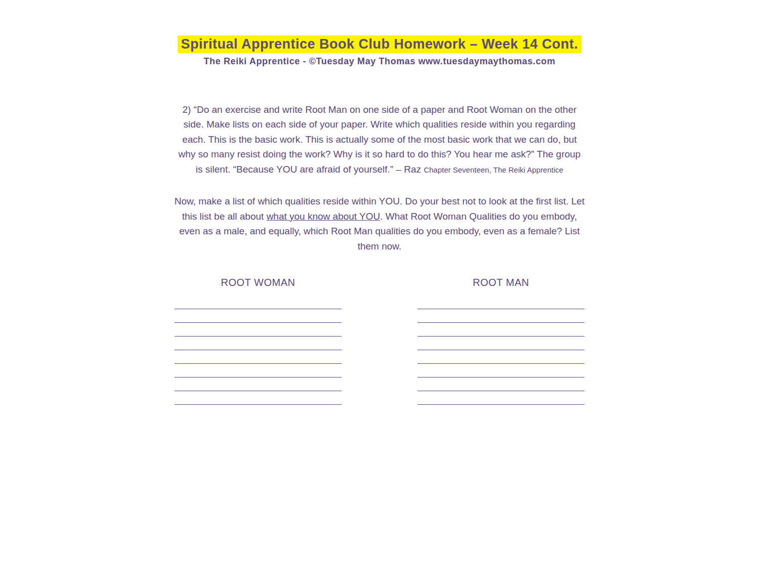Spiritual Apprentice Book Club Homework – Week 14 Cont.
The Reiki Apprentice - ©Tuesday May Thomas www.tuesdaymaythomas.com
2) “Do an exercise and write Root Man on one side of a paper and Root Woman on the other side. Make lists on each side of your paper. Write which qualities reside within you regarding each. This is the basic work. This is actually some of the most basic work that we can do, but why so many resist doing the work? Why is it so hard to do this? You hear me ask?” The group is silent. “Because YOU are afraid of yourself.” – Raz Chapter Seventeen, The Reiki Apprentice
Now, make a list of which qualities reside within YOU. Do your best not to look at the first list. Let this list be all about what you know about YOU. What Root Woman Qualities do you embody, even as a male, and equally, which Root Man qualities do you embody, even as a female? List them now.
ROOT WOMAN
ROOT MAN